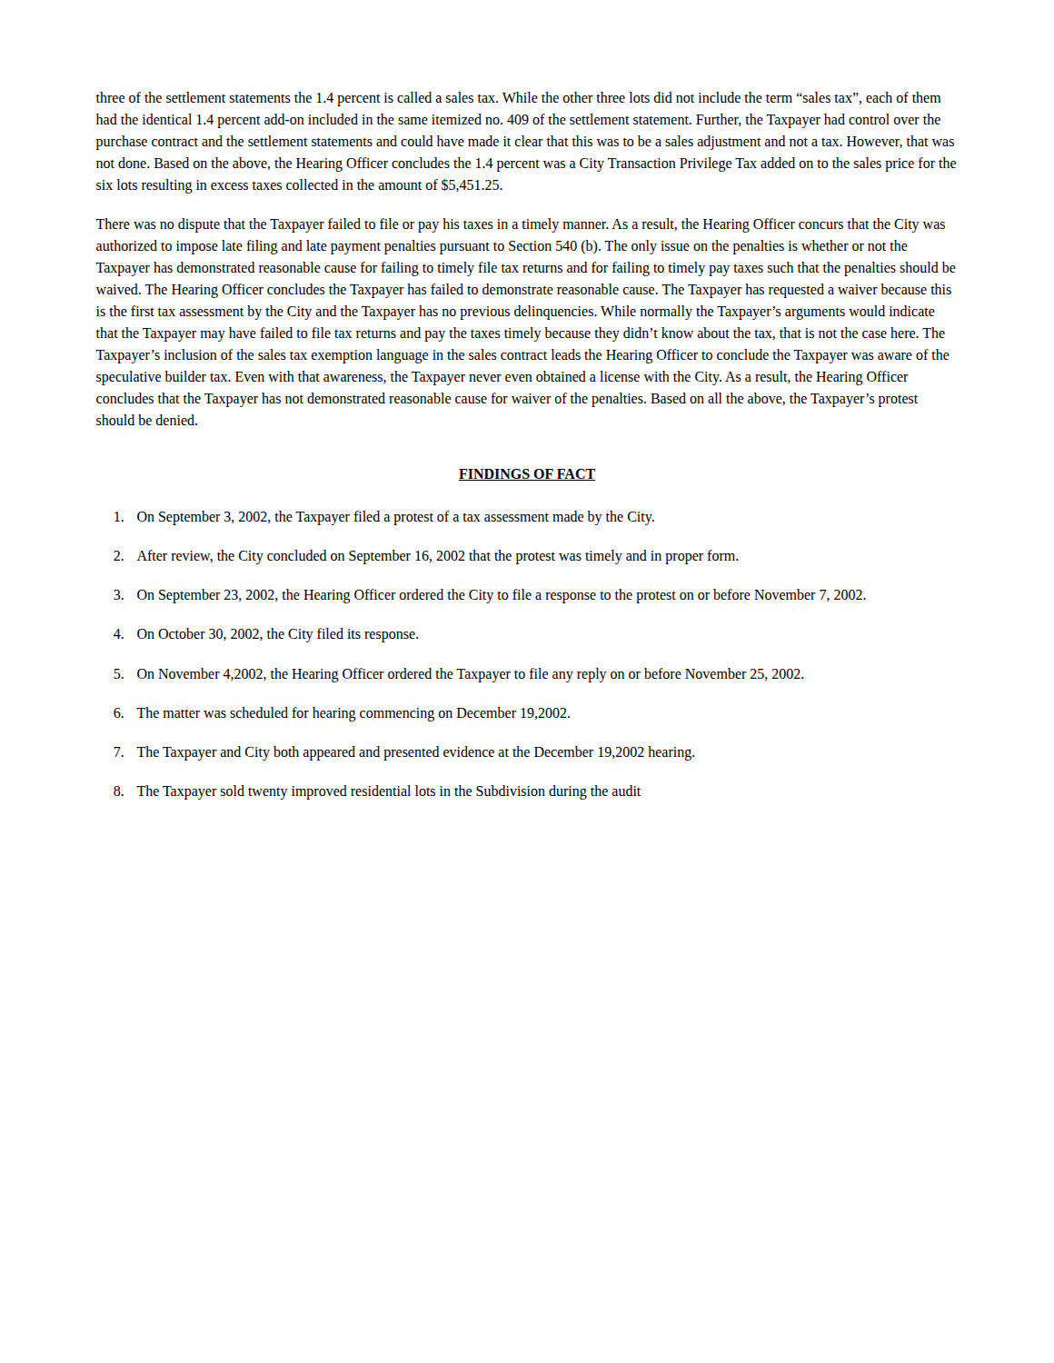three of the settlement statements the 1.4 percent is called a sales tax. While the other three lots did not include the term “sales tax”, each of them had the identical 1.4 percent add-on included in the same itemized no. 409 of the settlement statement. Further, the Taxpayer had control over the purchase contract and the settlement statements and could have made it clear that this was to be a sales adjustment and not a tax. However, that was not done. Based on the above, the Hearing Officer concludes the 1.4 percent was a City Transaction Privilege Tax added on to the sales price for the six lots resulting in excess taxes collected in the amount of $5,451.25.
There was no dispute that the Taxpayer failed to file or pay his taxes in a timely manner. As a result, the Hearing Officer concurs that the City was authorized to impose late filing and late payment penalties pursuant to Section 540 (b). The only issue on the penalties is whether or not the Taxpayer has demonstrated reasonable cause for failing to timely file tax returns and for failing to timely pay taxes such that the penalties should be waived. The Hearing Officer concludes the Taxpayer has failed to demonstrate reasonable cause. The Taxpayer has requested a waiver because this is the first tax assessment by the City and the Taxpayer has no previous delinquencies. While normally the Taxpayer’s arguments would indicate that the Taxpayer may have failed to file tax returns and pay the taxes timely because they didn’t know about the tax, that is not the case here. The Taxpayer’s inclusion of the sales tax exemption language in the sales contract leads the Hearing Officer to conclude the Taxpayer was aware of the speculative builder tax. Even with that awareness, the Taxpayer never even obtained a license with the City. As a result, the Hearing Officer concludes that the Taxpayer has not demonstrated reasonable cause for waiver of the penalties. Based on all the above, the Taxpayer’s protest should be denied.
FINDINGS OF FACT
On September 3, 2002, the Taxpayer filed a protest of a tax assessment made by the City.
After review, the City concluded on September 16, 2002 that the protest was timely and in proper form.
On September 23, 2002, the Hearing Officer ordered the City to file a response to the protest on or before November 7, 2002.
On October 30, 2002, the City filed its response.
On November 4,2002, the Hearing Officer ordered the Taxpayer to file any reply on or before November 25, 2002.
The matter was scheduled for hearing commencing on December 19,2002.
The Taxpayer and City both appeared and presented evidence at the December 19,2002 hearing.
The Taxpayer sold twenty improved residential lots in the Subdivision during the audit